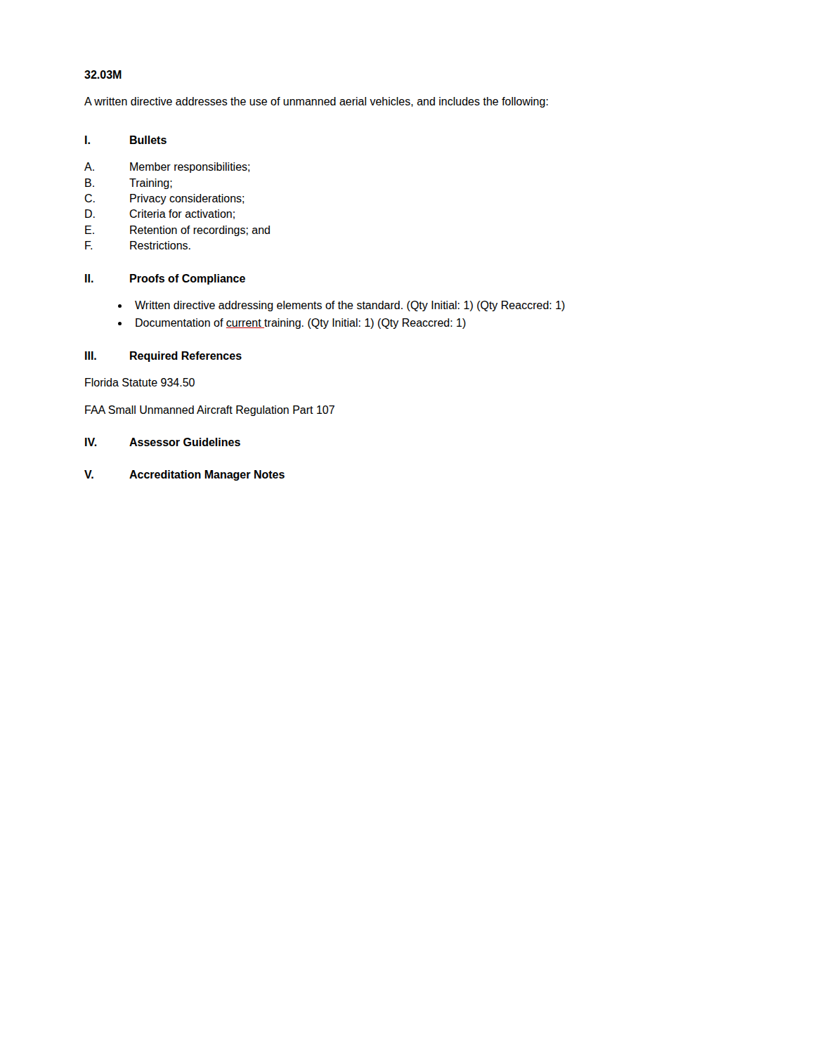32.03M
A written directive addresses the use of unmanned aerial vehicles, and includes the following:
I. Bullets
A. Member responsibilities;
B. Training;
C. Privacy considerations;
D. Criteria for activation;
E. Retention of recordings; and
F. Restrictions.
II. Proofs of Compliance
Written directive addressing elements of the standard. (Qty Initial: 1) (Qty Reaccred: 1)
Documentation of current training. (Qty Initial: 1) (Qty Reaccred: 1)
III. Required References
Florida Statute 934.50
FAA Small Unmanned Aircraft Regulation Part 107
IV. Assessor Guidelines
V. Accreditation Manager Notes